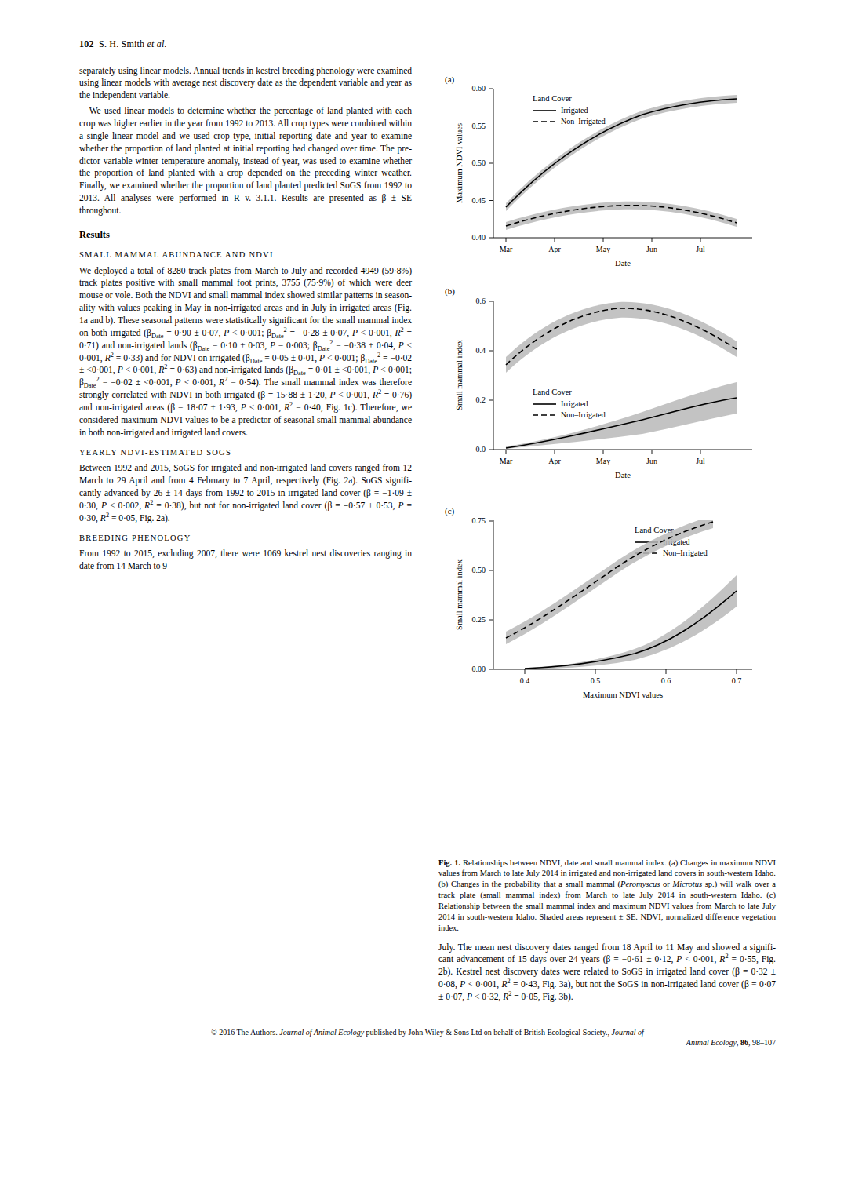102 S. H. Smith et al.
separately using linear models. Annual trends in kestrel breeding phenology were examined using linear models with average nest discovery date as the dependent variable and year as the independent variable.
We used linear models to determine whether the percentage of land planted with each crop was higher earlier in the year from 1992 to 2013. All crop types were combined within a single linear model and we used crop type, initial reporting date and year to examine whether the proportion of land planted at initial reporting had changed over time. The predictor variable winter temperature anomaly, instead of year, was used to examine whether the proportion of land planted with a crop depended on the preceding winter weather. Finally, we examined whether the proportion of land planted predicted SoGS from 1992 to 2013. All analyses were performed in R v. 3.1.1. Results are presented as β ± SE throughout.
Results
Small mammal abundance and NDVI
We deployed a total of 8280 track plates from March to July and recorded 4949 (59·8%) track plates positive with small mammal foot prints, 3755 (75·9%) of which were deer mouse or vole. Both the NDVI and small mammal index showed similar patterns in seasonality with values peaking in May in non-irrigated areas and in July in irrigated areas (Fig. 1a and b). These seasonal patterns were statistically significant for the small mammal index on both irrigated (βDate = 0·90 ± 0·07, P < 0·001; βDate2 = −0·28 ± 0·07, P < 0·001, R2 = 0·71) and non-irrigated lands (βDate = 0·10 ± 0·03, P = 0·003; βDate2 = −0·38 ± 0·04, P < 0·001, R2 = 0·33) and for NDVI on irrigated (βDate = 0·05 ± 0·01, P < 0·001; βDate2 = −0·02 ± <0·001, P < 0·001, R2 = 0·63) and non-irrigated lands (βDate = 0·01 ± <0·001, P < 0·001; βDate2 = −0·02 ± <0·001, P < 0·001, R2 = 0·54). The small mammal index was therefore strongly correlated with NDVI in both irrigated (β = 15·88 ± 1·20, P < 0·001, R2 = 0·76) and non-irrigated areas (β = 18·07 ± 1·93, P < 0·001, R2 = 0·40, Fig. 1c). Therefore, we considered maximum NDVI values to be a predictor of seasonal small mammal abundance in both non-irrigated and irrigated land covers.
Yearly NDVI-estimated SoGS
Between 1992 and 2015, SoGS for irrigated and non-irrigated land covers ranged from 12 March to 29 April and from 4 February to 7 April, respectively (Fig. 2a). SoGS significantly advanced by 26 ± 14 days from 1992 to 2015 in irrigated land cover (β = −1·09 ± 0·30, P < 0·002, R2 = 0·38), but not for non-irrigated land cover (β = −0·57 ± 0·53, P = 0·30, R2 = 0·05, Fig. 2a).
Breeding phenology
From 1992 to 2015, excluding 2007, there were 1069 kestrel nest discoveries ranging in date from 14 March to 9
(a) 0.40 0.45 0.50 0.55 0.60 Mar Apr May Jun Jul Date Maximum NDVI values Land Cover Irrigated Non–Irrigated (b) 0.0 0.2 0.4 0.6 Mar Apr May Jun Jul Date Small mammal index Land Cover Irrigated Non–Irrigated (c) 0.00 0.25 0.50 0.75 0.4 0.5 0.6 0.7 Maximum NDVI values Small mammal index Land Cover Irrigated Non–Irrigated
Fig. 1. Relationships between NDVI, date and small mammal index. (a) Changes in maximum NDVI values from March to late July 2014 in irrigated and non-irrigated land covers in south-western Idaho. (b) Changes in the probability that a small mammal (Peromyscus or Microtus sp.) will walk over a track plate (small mammal index) from March to late July 2014 in south-western Idaho. (c) Relationship between the small mammal index and maximum NDVI values from March to late July 2014 in south-western Idaho. Shaded areas represent ± SE. NDVI, normalized difference vegetation index.
July. The mean nest discovery dates ranged from 18 April to 11 May and showed a significant advancement of 15 days over 24 years (β = −0·61 ± 0·12, P < 0·001, R2 = 0·55, Fig. 2b). Kestrel nest discovery dates were related to SoGS in irrigated land cover (β = 0·32 ± 0·08, P < 0·001, R2 = 0·43, Fig. 3a), but not the SoGS in non-irrigated land cover (β = 0·07 ± 0·07, P < 0·32, R2 = 0·05, Fig. 3b).
© 2016 The Authors. Journal of Animal Ecology published by John Wiley & Sons Ltd on behalf of British Ecological Society., Journal of
Animal Ecology, 86, 98–107